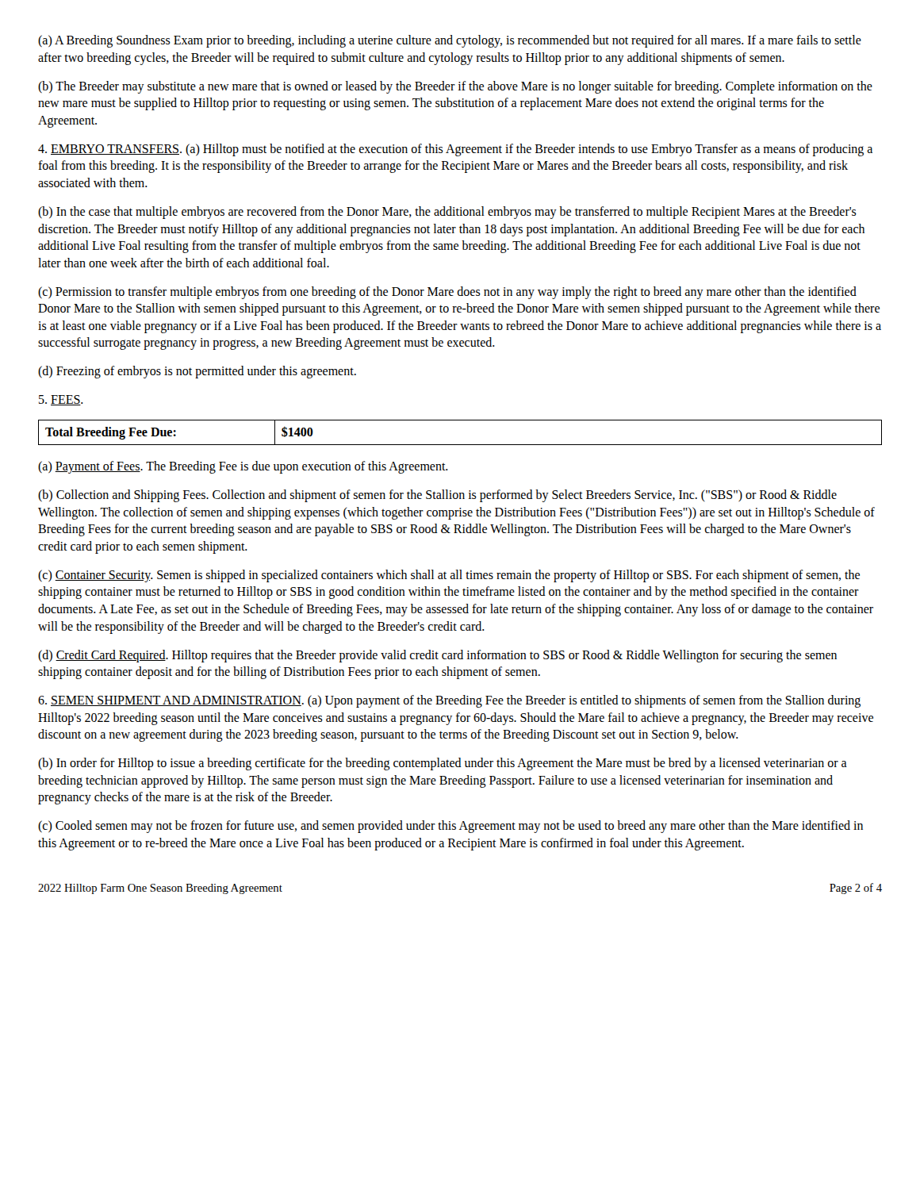(a) A Breeding Soundness Exam prior to breeding, including a uterine culture and cytology, is recommended but not required for all mares. If a mare fails to settle after two breeding cycles, the Breeder will be required to submit culture and cytology results to Hilltop prior to any additional shipments of semen.
(b) The Breeder may substitute a new mare that is owned or leased by the Breeder if the above Mare is no longer suitable for breeding. Complete information on the new mare must be supplied to Hilltop prior to requesting or using semen. The substitution of a replacement Mare does not extend the original terms for the Agreement.
4. EMBRYO TRANSFERS. (a) Hilltop must be notified at the execution of this Agreement if the Breeder intends to use Embryo Transfer as a means of producing a foal from this breeding. It is the responsibility of the Breeder to arrange for the Recipient Mare or Mares and the Breeder bears all costs, responsibility, and risk associated with them.
(b) In the case that multiple embryos are recovered from the Donor Mare, the additional embryos may be transferred to multiple Recipient Mares at the Breeder's discretion. The Breeder must notify Hilltop of any additional pregnancies not later than 18 days post implantation. An additional Breeding Fee will be due for each additional Live Foal resulting from the transfer of multiple embryos from the same breeding. The additional Breeding Fee for each additional Live Foal is due not later than one week after the birth of each additional foal.
(c) Permission to transfer multiple embryos from one breeding of the Donor Mare does not in any way imply the right to breed any mare other than the identified Donor Mare to the Stallion with semen shipped pursuant to this Agreement, or to re-breed the Donor Mare with semen shipped pursuant to the Agreement while there is at least one viable pregnancy or if a Live Foal has been produced. If the Breeder wants to rebreed the Donor Mare to achieve additional pregnancies while there is a successful surrogate pregnancy in progress, a new Breeding Agreement must be executed.
(d) Freezing of embryos is not permitted under this agreement.
5. FEES.
| Total Breeding Fee Due: | $1400 |
(a) Payment of Fees. The Breeding Fee is due upon execution of this Agreement.
(b) Collection and Shipping Fees. Collection and shipment of semen for the Stallion is performed by Select Breeders Service, Inc. ("SBS") or Rood & Riddle Wellington. The collection of semen and shipping expenses (which together comprise the Distribution Fees ("Distribution Fees")) are set out in Hilltop's Schedule of Breeding Fees for the current breeding season and are payable to SBS or Rood & Riddle Wellington. The Distribution Fees will be charged to the Mare Owner's credit card prior to each semen shipment.
(c) Container Security. Semen is shipped in specialized containers which shall at all times remain the property of Hilltop or SBS. For each shipment of semen, the shipping container must be returned to Hilltop or SBS in good condition within the timeframe listed on the container and by the method specified in the container documents. A Late Fee, as set out in the Schedule of Breeding Fees, may be assessed for late return of the shipping container. Any loss of or damage to the container will be the responsibility of the Breeder and will be charged to the Breeder's credit card.
(d) Credit Card Required. Hilltop requires that the Breeder provide valid credit card information to SBS or Rood & Riddle Wellington for securing the semen shipping container deposit and for the billing of Distribution Fees prior to each shipment of semen.
6. SEMEN SHIPMENT AND ADMINISTRATION. (a) Upon payment of the Breeding Fee the Breeder is entitled to shipments of semen from the Stallion during Hilltop's 2022 breeding season until the Mare conceives and sustains a pregnancy for 60-days. Should the Mare fail to achieve a pregnancy, the Breeder may receive discount on a new agreement during the 2023 breeding season, pursuant to the terms of the Breeding Discount set out in Section 9, below.
(b) In order for Hilltop to issue a breeding certificate for the breeding contemplated under this Agreement the Mare must be bred by a licensed veterinarian or a breeding technician approved by Hilltop. The same person must sign the Mare Breeding Passport. Failure to use a licensed veterinarian for insemination and pregnancy checks of the mare is at the risk of the Breeder.
(c) Cooled semen may not be frozen for future use, and semen provided under this Agreement may not be used to breed any mare other than the Mare identified in this Agreement or to re-breed the Mare once a Live Foal has been produced or a Recipient Mare is confirmed in foal under this Agreement.
2022 Hilltop Farm One Season Breeding Agreement Page 2 of 4